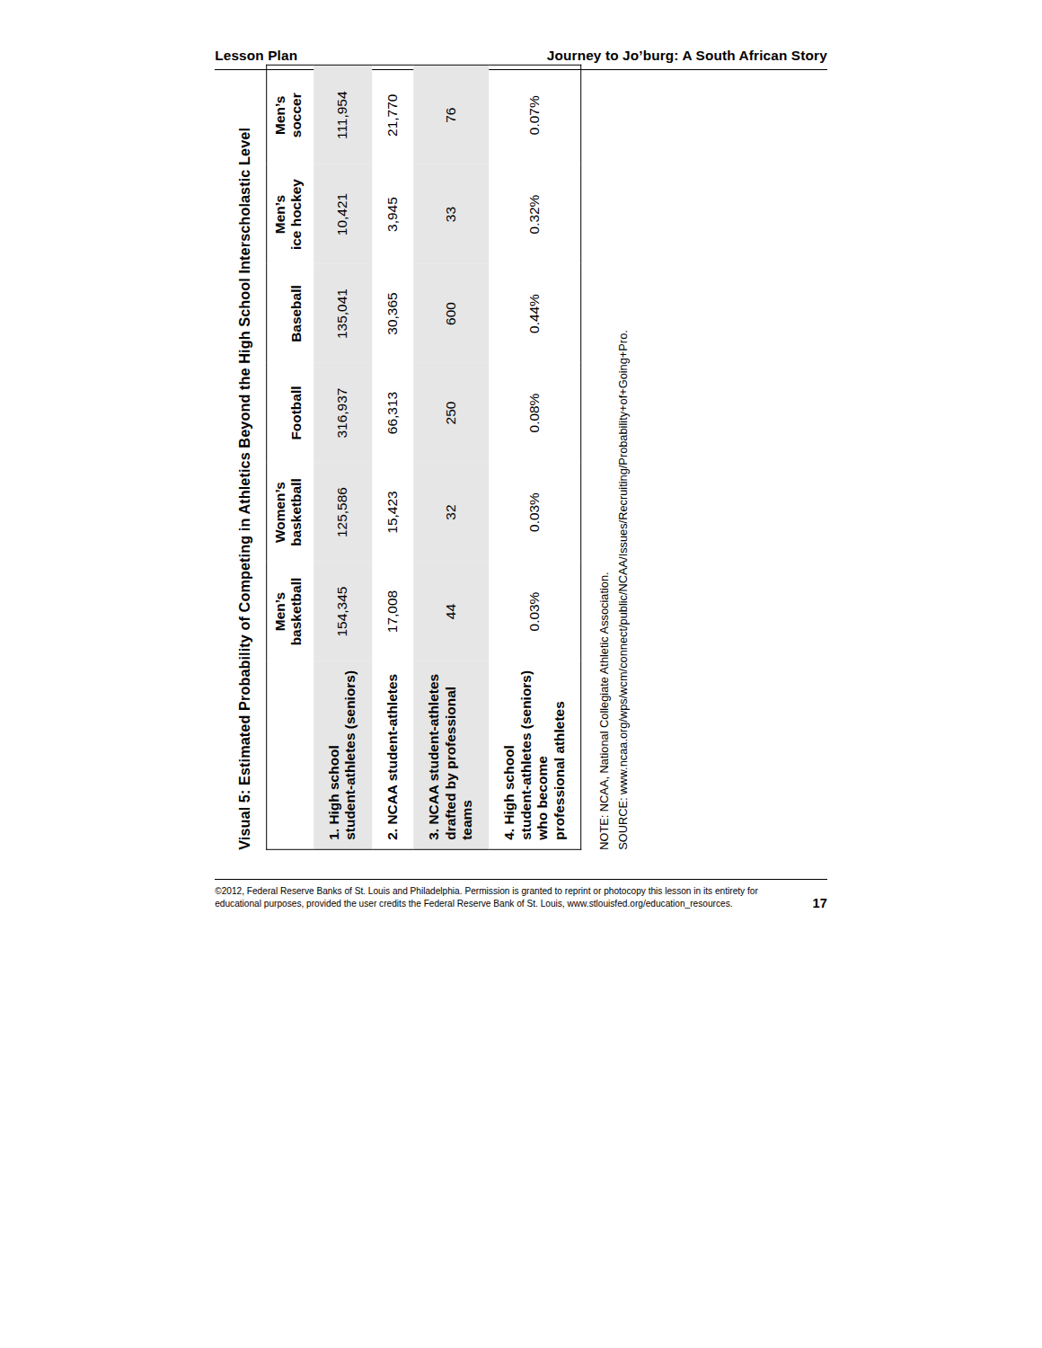Lesson Plan Journey to Jo’burg: A South African Story
Visual 5: Estimated Probability of Competing in Athletics Beyond the High School Interscholastic Level
| | Men’s basketball | Women’s basketball | Football | Baseball | Men’s ice hockey | Men’s soccer |
| --- | --- | --- | --- | --- | --- | --- |
| 1. High school student-athletes (seniors) | 154,345 | 125,586 | 316,937 | 135,041 | 10,421 | 111,954 |
| 2. NCAA student-athletes | 17,008 | 15,423 | 66,313 | 30,365 | 3,945 | 21,770 |
| 3. NCAA student-athletes drafted by professional teams | 44 | 32 | 250 | 600 | 33 | 76 |
| 4. High school student-athletes (seniors) who become professional athletes | 0.03% | 0.03% | 0.08% | 0.44% | 0.32% | 0.07% |
NOTE: NCAA, National Collegiate Athletic Association.
SOURCE: www.ncaa.org/wps/wcm/connect/public/NCAA/Issues/Recruiting/Probability+of+Going+Pro.
©2012, Federal Reserve Banks of St. Louis and Philadelphia. Permission is granted to reprint or photocopy this lesson in its entirety for educational purposes, provided the user credits the Federal Reserve Bank of St. Louis, www.stlouisfed.org/education_resources.
17